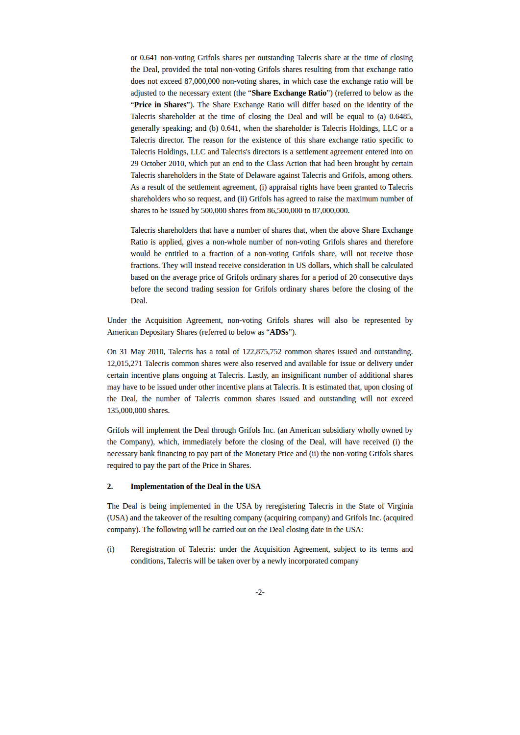or 0.641 non-voting Grifols shares per outstanding Talecris share at the time of closing the Deal, provided the total non-voting Grifols shares resulting from that exchange ratio does not exceed 87,000,000 non-voting shares, in which case the exchange ratio will be adjusted to the necessary extent (the “Share Exchange Ratio”) (referred to below as the “Price in Shares”). The Share Exchange Ratio will differ based on the identity of the Talecris shareholder at the time of closing the Deal and will be equal to (a) 0.6485, generally speaking; and (b) 0.641, when the shareholder is Talecris Holdings, LLC or a Talecris director. The reason for the existence of this share exchange ratio specific to Talecris Holdings, LLC and Talecris's directors is a settlement agreement entered into on 29 October 2010, which put an end to the Class Action that had been brought by certain Talecris shareholders in the State of Delaware against Talecris and Grifols, among others. As a result of the settlement agreement, (i) appraisal rights have been granted to Talecris shareholders who so request, and (ii) Grifols has agreed to raise the maximum number of shares to be issued by 500,000 shares from 86,500,000 to 87,000,000.
Talecris shareholders that have a number of shares that, when the above Share Exchange Ratio is applied, gives a non-whole number of non-voting Grifols shares and therefore would be entitled to a fraction of a non-voting Grifols share, will not receive those fractions. They will instead receive consideration in US dollars, which shall be calculated based on the average price of Grifols ordinary shares for a period of 20 consecutive days before the second trading session for Grifols ordinary shares before the closing of the Deal.
Under the Acquisition Agreement, non-voting Grifols shares will also be represented by American Depositary Shares (referred to below as “ADSs”).
On 31 May 2010, Talecris has a total of 122,875,752 common shares issued and outstanding. 12,015,271 Talecris common shares were also reserved and available for issue or delivery under certain incentive plans ongoing at Talecris. Lastly, an insignificant number of additional shares may have to be issued under other incentive plans at Talecris. It is estimated that, upon closing of the Deal, the number of Talecris common shares issued and outstanding will not exceed 135,000,000 shares.
Grifols will implement the Deal through Grifols Inc. (an American subsidiary wholly owned by the Company), which, immediately before the closing of the Deal, will have received (i) the necessary bank financing to pay part of the Monetary Price and (ii) the non-voting Grifols shares required to pay the part of the Price in Shares.
2. Implementation of the Deal in the USA
The Deal is being implemented in the USA by reregistering Talecris in the State of Virginia (USA) and the takeover of the resulting company (acquiring company) and Grifols Inc. (acquired company). The following will be carried out on the Deal closing date in the USA:
(i) Reregistration of Talecris: under the Acquisition Agreement, subject to its terms and conditions, Talecris will be taken over by a newly incorporated company
-2-